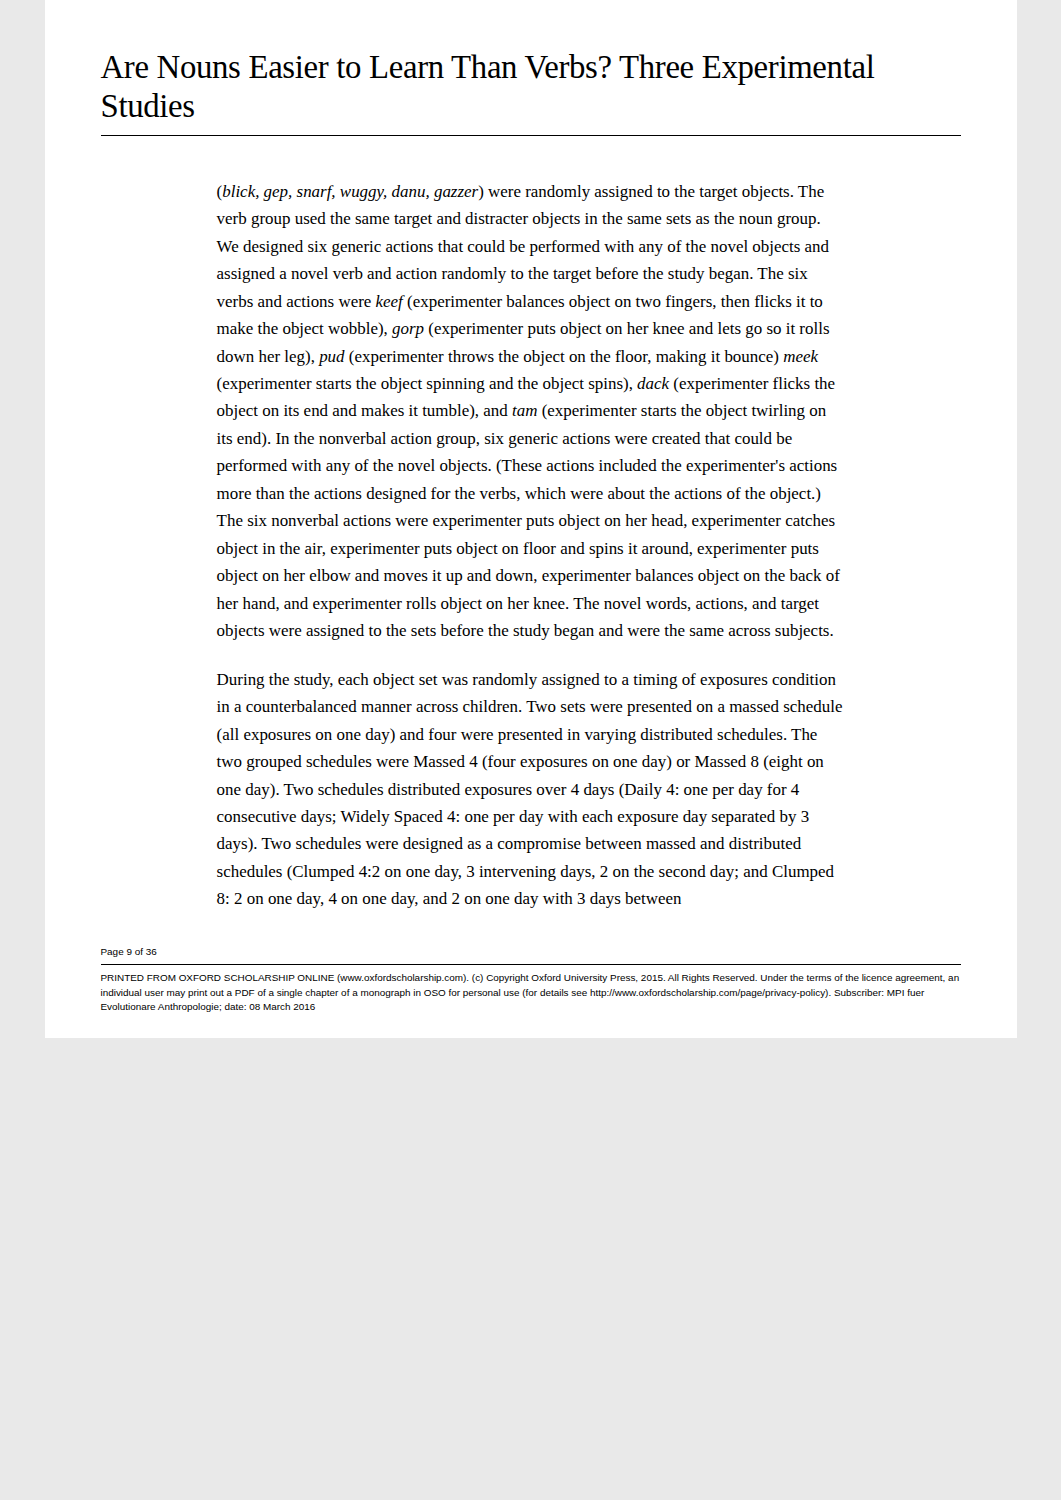Are Nouns Easier to Learn Than Verbs? Three Experimental Studies
(blick, gep, snarf, wuggy, danu, gazzer) were randomly assigned to the target objects. The verb group used the same target and distracter objects in the same sets as the noun group. We designed six generic actions that could be performed with any of the novel objects and assigned a novel verb and action randomly to the target before the study began. The six verbs and actions were keef (experimenter balances object on two fingers, then flicks it to make the object wobble), gorp (experimenter puts object on her knee and lets go so it rolls down her leg), pud (experimenter throws the object on the floor, making it bounce) meek (experimenter starts the object spinning and the object spins), dack (experimenter flicks the object on its end and makes it tumble), and tam (experimenter starts the object twirling on its end). In the nonverbal action group, six generic actions were created that could be performed with any of the novel objects. (These actions included the experimenter's actions more than the actions designed for the verbs, which were about the actions of the object.) The six nonverbal actions were experimenter puts object on her head, experimenter catches object in the air, experimenter puts object on floor and spins it around, experimenter puts object on her elbow and moves it up and down, experimenter balances object on the back of her hand, and experimenter rolls object on her knee. The novel words, actions, and target objects were assigned to the sets before the study began and were the same across subjects.
During the study, each object set was randomly assigned to a timing of exposures condition in a counterbalanced manner across children. Two sets were presented on a massed schedule (all exposures on one day) and four were presented in varying distributed schedules. The two grouped schedules were Massed 4 (four exposures on one day) or Massed 8 (eight on one day). Two schedules distributed exposures over 4 days (Daily 4: one per day for 4 consecutive days; Widely Spaced 4: one per day with each exposure day separated by 3 days). Two schedules were designed as a compromise between massed and distributed schedules (Clumped 4:2 on one day, 3 intervening days, 2 on the second day; and Clumped 8: 2 on one day, 4 on one day, and 2 on one day with 3 days between
Page 9 of 36
PRINTED FROM OXFORD SCHOLARSHIP ONLINE (www.oxfordscholarship.com). (c) Copyright Oxford University Press, 2015. All Rights Reserved. Under the terms of the licence agreement, an individual user may print out a PDF of a single chapter of a monograph in OSO for personal use (for details see http://www.oxfordscholarship.com/page/privacy-policy). Subscriber: MPI fuer Evolutionare Anthropologie; date: 08 March 2016